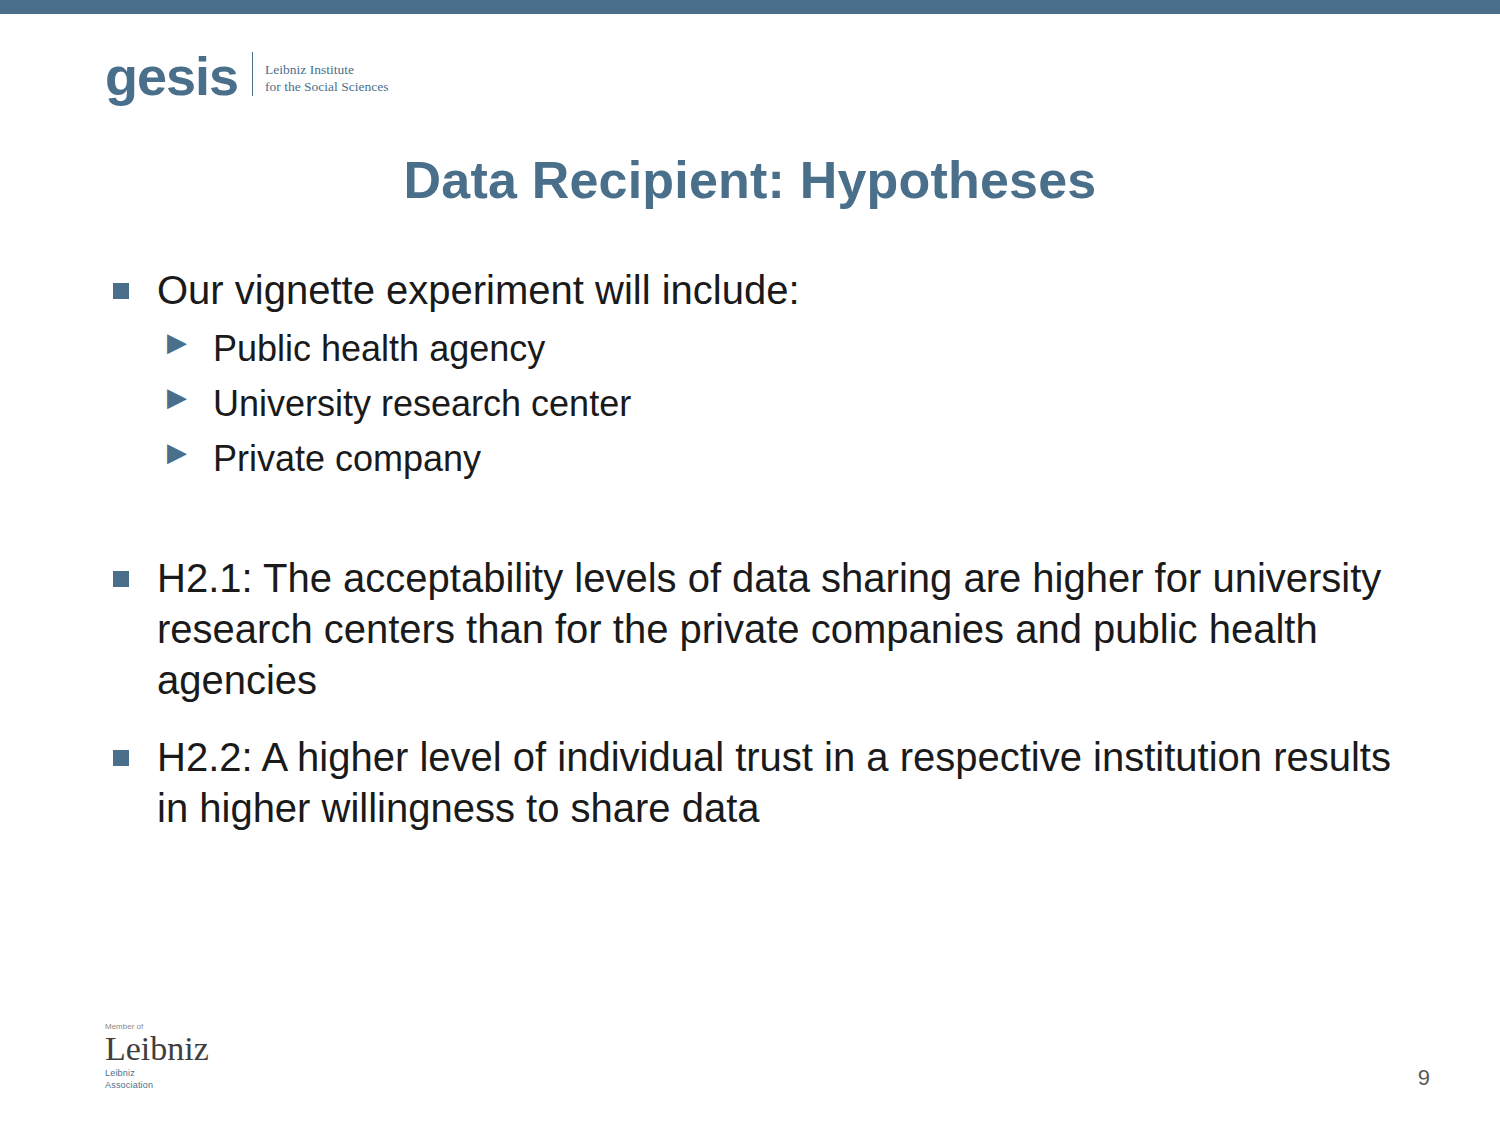gesis
Leibniz Institute
for the Social Sciences
Data Recipient: Hypotheses
Our vignette experiment will include:
Public health agency
University research center
Private company
H2.1: The acceptability levels of data sharing are higher for university research centers than for the private companies and public health agencies
H2.2: A higher level of individual trust in a respective institution results in higher willingness to share data
Member of
Leibniz Leibniz
Association
9